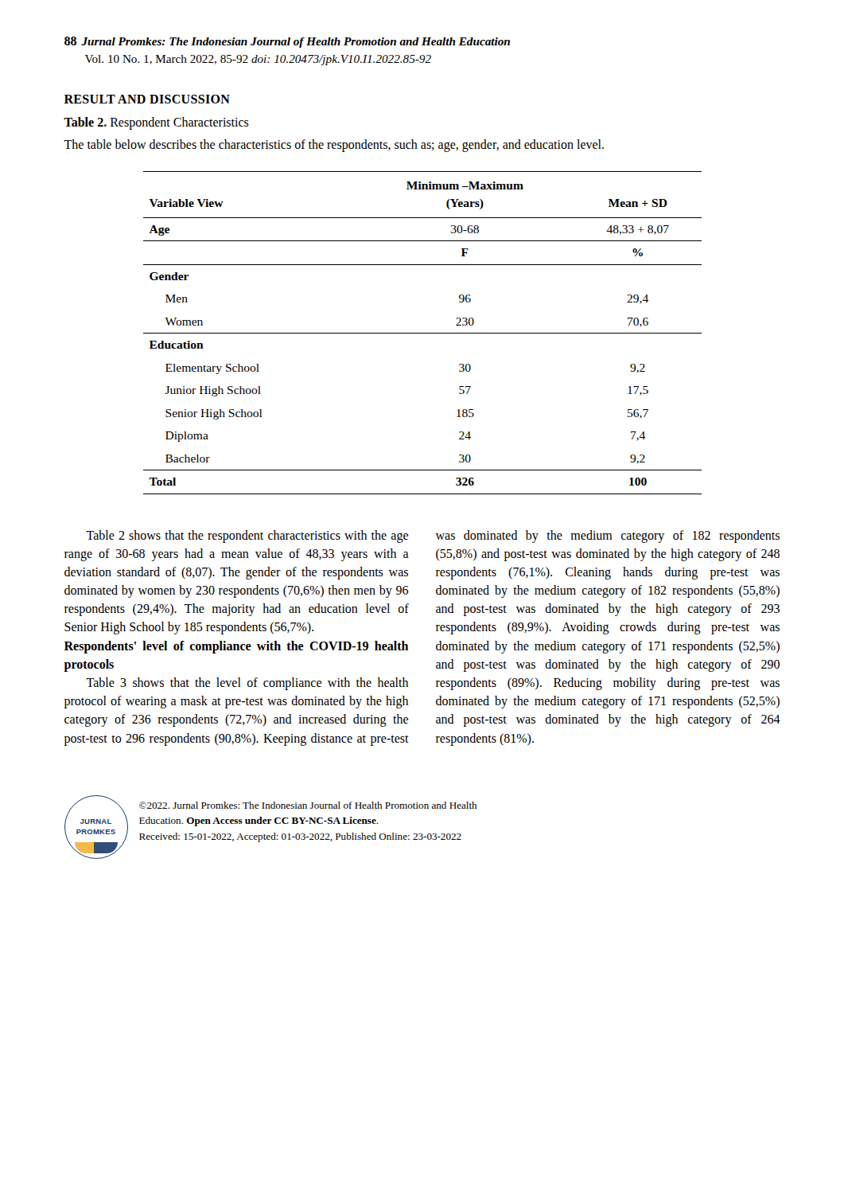88 Jurnal Promkes: The Indonesian Journal of Health Promotion and Health Education
Vol. 10 No. 1, March 2022, 85-92 doi: 10.20473/jpk.V10.I1.2022.85-92
RESULT AND DISCUSSION
Table 2. Respondent Characteristics
The table below describes the characteristics of the respondents, such as; age, gender, and education level.
| Variable View | Minimum –Maximum (Years) | Mean + SD |
| --- | --- | --- |
| Age | 30-68 | 48,33 + 8,07 |
| | F | % |
| Gender | | |
| Men | 96 | 29,4 |
| Women | 230 | 70,6 |
| Education | | |
| Elementary School | 30 | 9,2 |
| Junior High School | 57 | 17,5 |
| Senior High School | 185 | 56,7 |
| Diploma | 24 | 7,4 |
| Bachelor | 30 | 9,2 |
| Total | 326 | 100 |
Table 2 shows that the respondent characteristics with the age range of 30-68 years had a mean value of 48,33 years with a deviation standard of (8,07). The gender of the respondents was dominated by women by 230 respondents (70,6%) then men by 96 respondents (29,4%). The majority had an education level of Senior High School by 185 respondents (56,7%).
Respondents' level of compliance with the COVID-19 health protocols
Table 3 shows that the level of compliance with the health protocol of wearing a mask at pre-test was dominated by the high category of 236 respondents (72,7%) and increased during the post-test to 296 respondents (90,8%). Keeping distance at pre-test was dominated by the medium category of 182 respondents (55,8%) and post-test was dominated by the high category of 248 respondents (76,1%). Cleaning hands during pre-test was dominated by the medium category of 182 respondents (55,8%) and post-test was dominated by the high category of 293 respondents (89,9%). Avoiding crowds during pre-test was dominated by the medium category of 171 respondents (52,5%) and post-test was dominated by the high category of 290 respondents (89%). Reducing mobility during pre-test was dominated by the medium category of 171 respondents (52,5%) and post-test was dominated by the high category of 264 respondents (81%).
JURNAL PROMKES
©2022. Jurnal Promkes: The Indonesian Journal of Health Promotion and Health
Education. Open Access under CC BY-NC-SA License.
Received: 15-01-2022, Accepted: 01-03-2022, Published Online: 23-03-2022